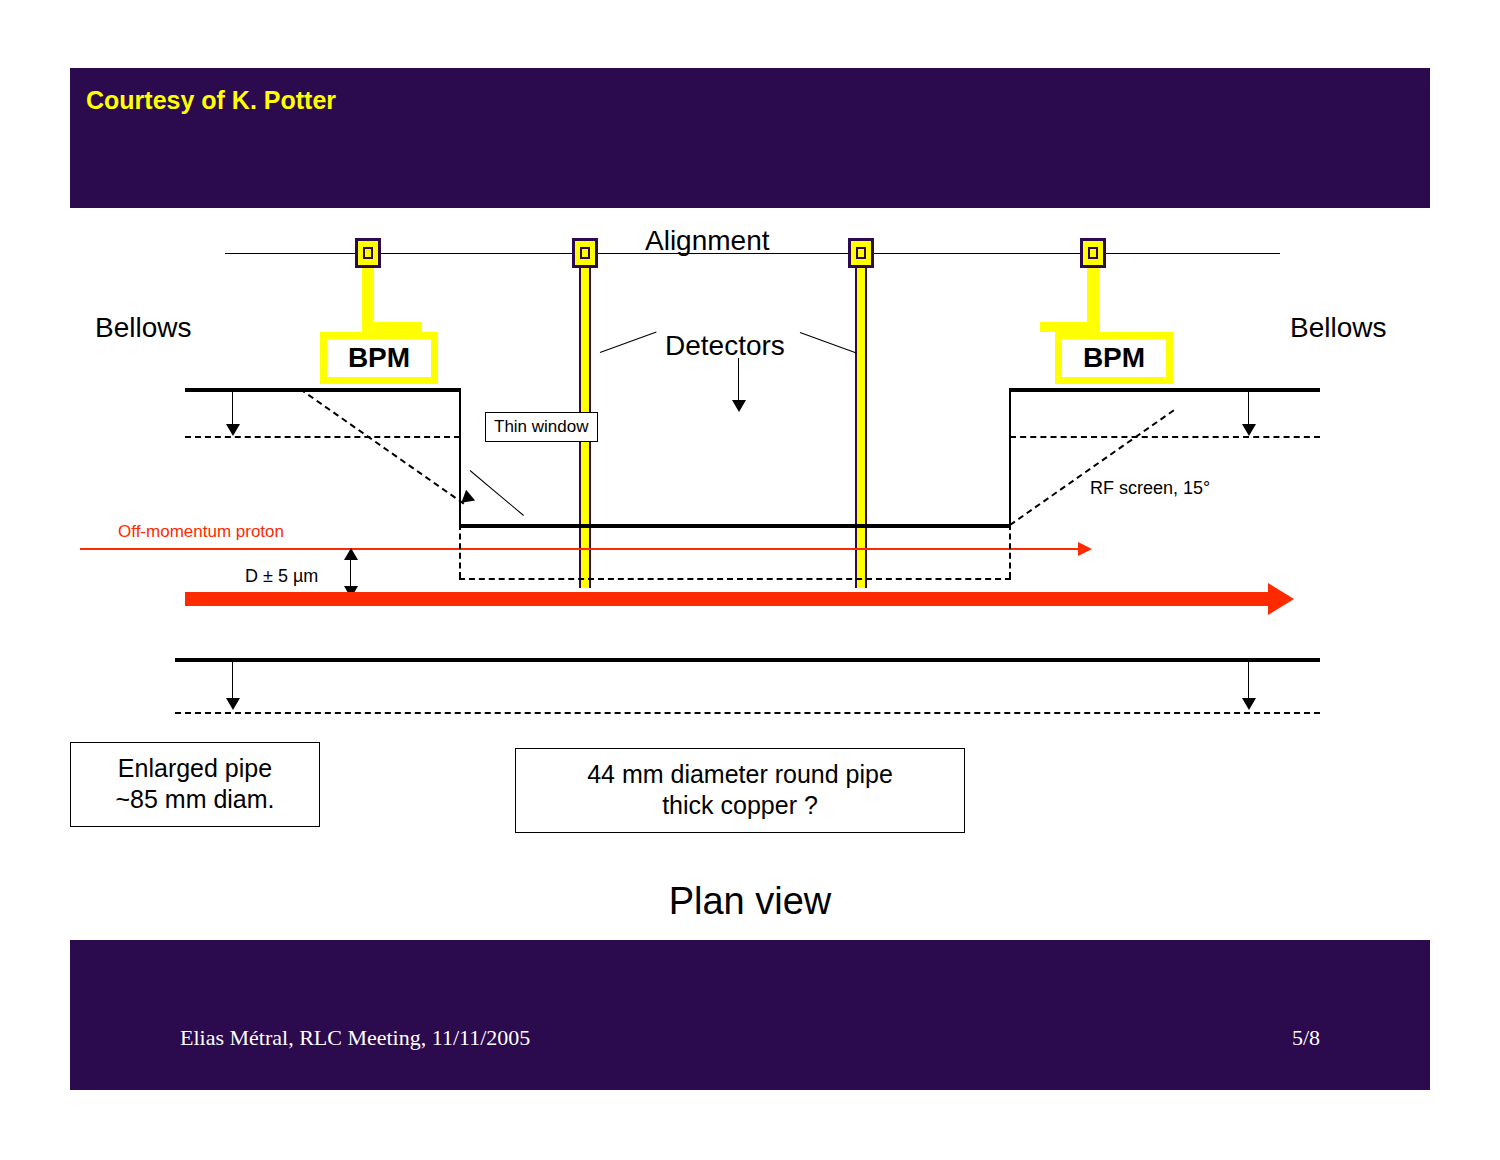Courtesy of K. Potter
Alignment
BPM
BPM
Detectors
Bellows
Bellows
RF screen, 15°
Thin window
Off-momentum proton
D ± 5 µm
Enlarged pipe
~85 mm diam.
44 mm diameter round pipe
thick copper ?
Plan view
Elias Métral, RLC Meeting, 11/11/2005
5/8